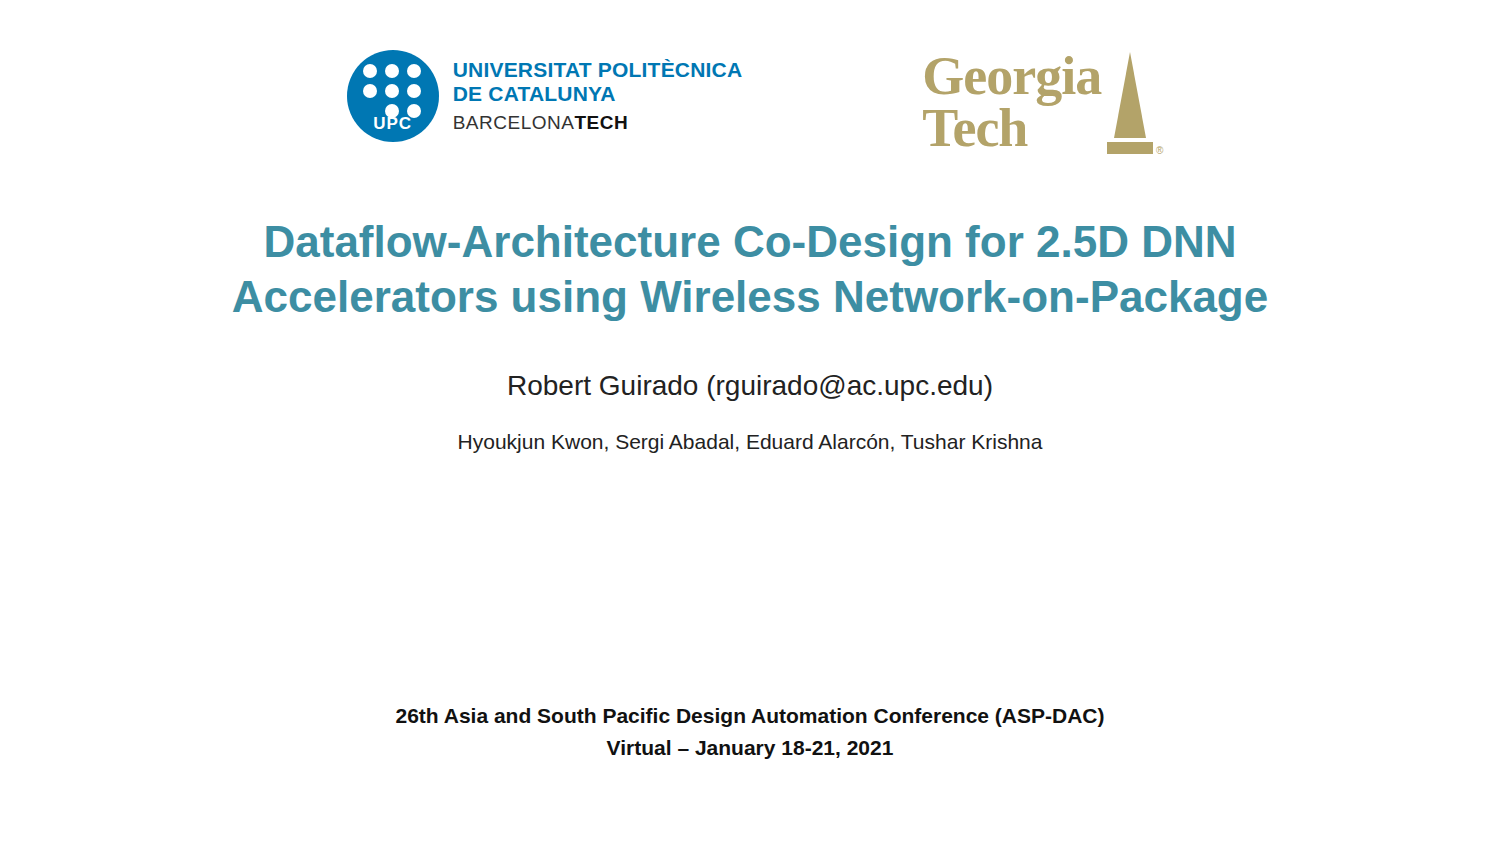UPC
UNIVERSITAT POLITÈCNICA
DE CATALUNYA
BARCELONATECH
Georgia
Tech
®
Dataflow-Architecture Co-Design for 2.5D DNN Accelerators using Wireless Network-on-Package
Robert Guirado (rguirado@ac.upc.edu)
Hyoukjun Kwon, Sergi Abadal, Eduard Alarcón, Tushar Krishna
26th Asia and South Pacific Design Automation Conference (ASP-DAC)
Virtual – January 18-21, 2021